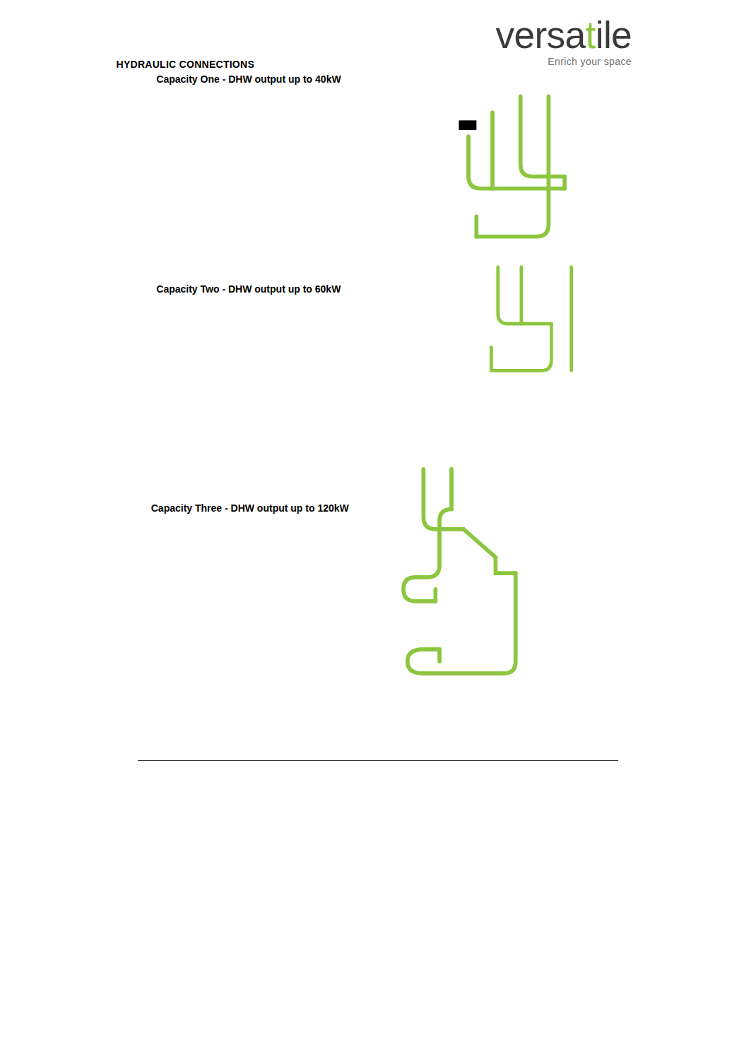versatile
Enrich your space
HYDRAULIC CONNECTIONS
Capacity One - DHW output up to 40kW
Capacity Two - DHW output up to 60kW
Capacity Three - DHW output up to 120kW